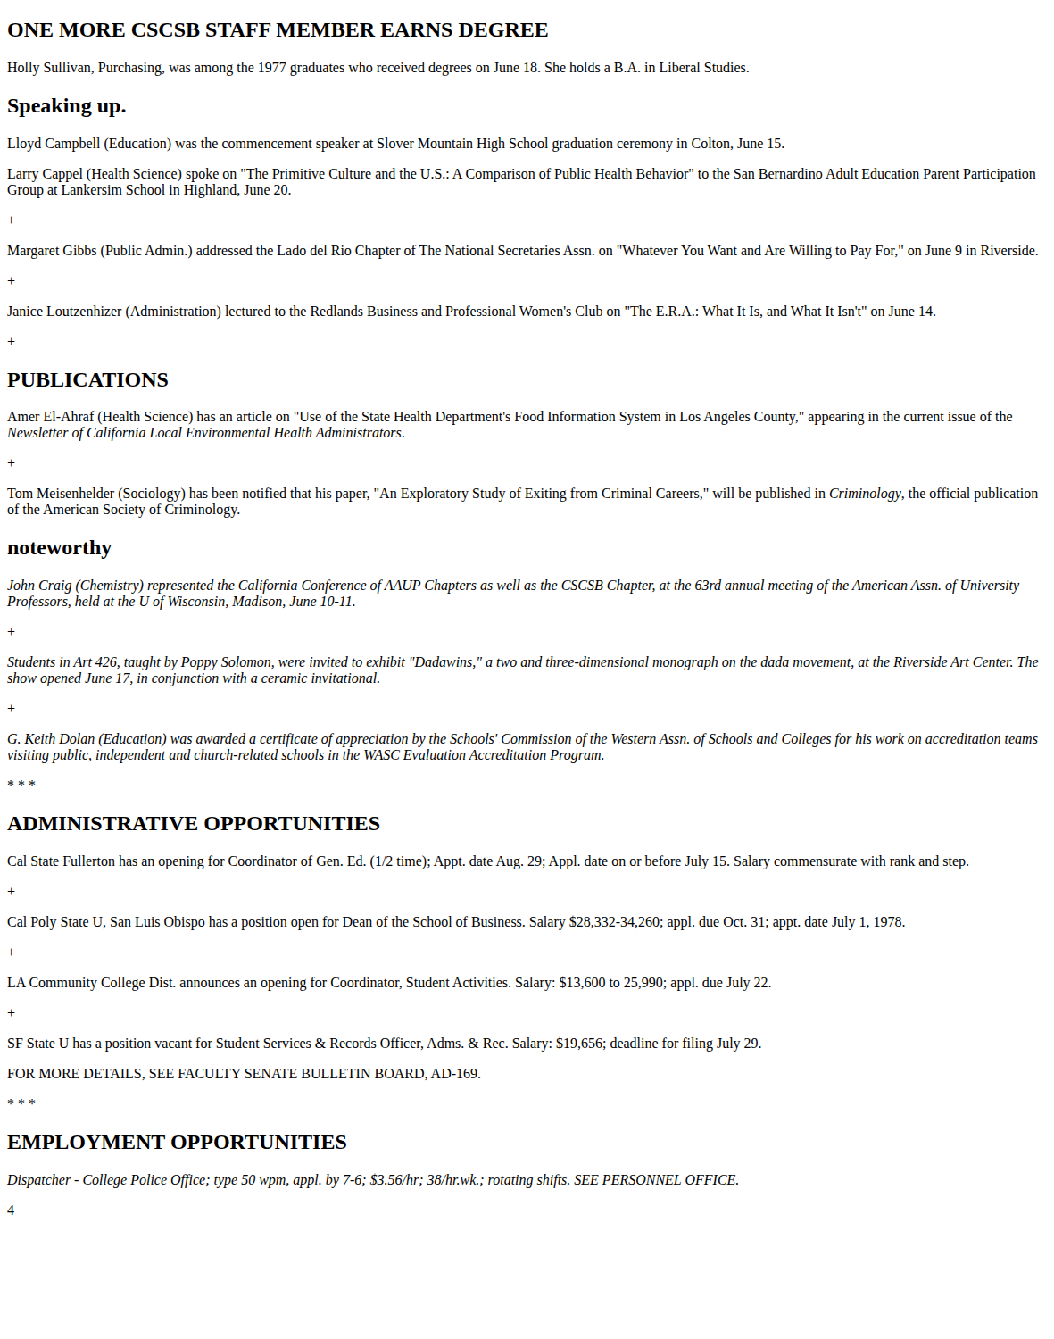ONE MORE CSCSB STAFF MEMBER EARNS DEGREE
Holly Sullivan, Purchasing, was among the 1977 graduates who received degrees on June 18. She holds a B.A. in Liberal Studies.
Speaking up.
Lloyd Campbell (Education) was the commencement speaker at Slover Mountain High School graduation ceremony in Colton, June 15.
Larry Cappel (Health Science) spoke on "The Primitive Culture and the U.S.: A Comparison of Public Health Behavior" to the San Bernardino Adult Education Parent Participation Group at Lankersim School in Highland, June 20.
+
Margaret Gibbs (Public Admin.) addressed the Lado del Rio Chapter of The National Secretaries Assn. on "Whatever You Want and Are Willing to Pay For," on June 9 in Riverside.
+
Janice Loutzenhizer (Administration) lectured to the Redlands Business and Professional Women's Club on "The E.R.A.: What It Is, and What It Isn't" on June 14.
+
PUBLICATIONS
Amer El-Ahraf (Health Science) has an article on "Use of the State Health Department's Food Information System in Los Angeles County," appearing in the current issue of the Newsletter of California Local Environmental Health Administrators.
+
Tom Meisenhelder (Sociology) has been notified that his paper, "An Exploratory Study of Exiting from Criminal Careers," will be published in Criminology, the official publication of the American Society of Criminology.
noteworthy
John Craig (Chemistry) represented the California Conference of AAUP Chapters as well as the CSCSB Chapter, at the 63rd annual meeting of the American Assn. of University Professors, held at the U of Wisconsin, Madison, June 10-11.
+
Students in Art 426, taught by Poppy Solomon, were invited to exhibit "Dadawins," a two and three-dimensional monograph on the dada movement, at the Riverside Art Center. The show opened June 17, in conjunction with a ceramic invitational.
+
G. Keith Dolan (Education) was awarded a certificate of appreciation by the Schools' Commission of the Western Assn. of Schools and Colleges for his work on accreditation teams visiting public, independent and church-related schools in the WASC Evaluation Accreditation Program.
* * *
ADMINISTRATIVE OPPORTUNITIES
Cal State Fullerton has an opening for Coordinator of Gen. Ed. (1/2 time); Appt. date Aug. 29; Appl. date on or before July 15. Salary commensurate with rank and step.
+
Cal Poly State U, San Luis Obispo has a position open for Dean of the School of Business. Salary $28,332-34,260; appl. due Oct. 31; appt. date July 1, 1978.
+
LA Community College Dist. announces an opening for Coordinator, Student Activities. Salary: $13,600 to 25,990; appl. due July 22.
+
SF State U has a position vacant for Student Services & Records Officer, Adms. & Rec. Salary: $19,656; deadline for filing July 29.
FOR MORE DETAILS, SEE FACULTY SENATE BULLETIN BOARD, AD-169.
* * *
EMPLOYMENT OPPORTUNITIES
Dispatcher - College Police Office; type 50 wpm, appl. by 7-6; $3.56/hr; 38/hr.wk.; rotating shifts. SEE PERSONNEL OFFICE.
4